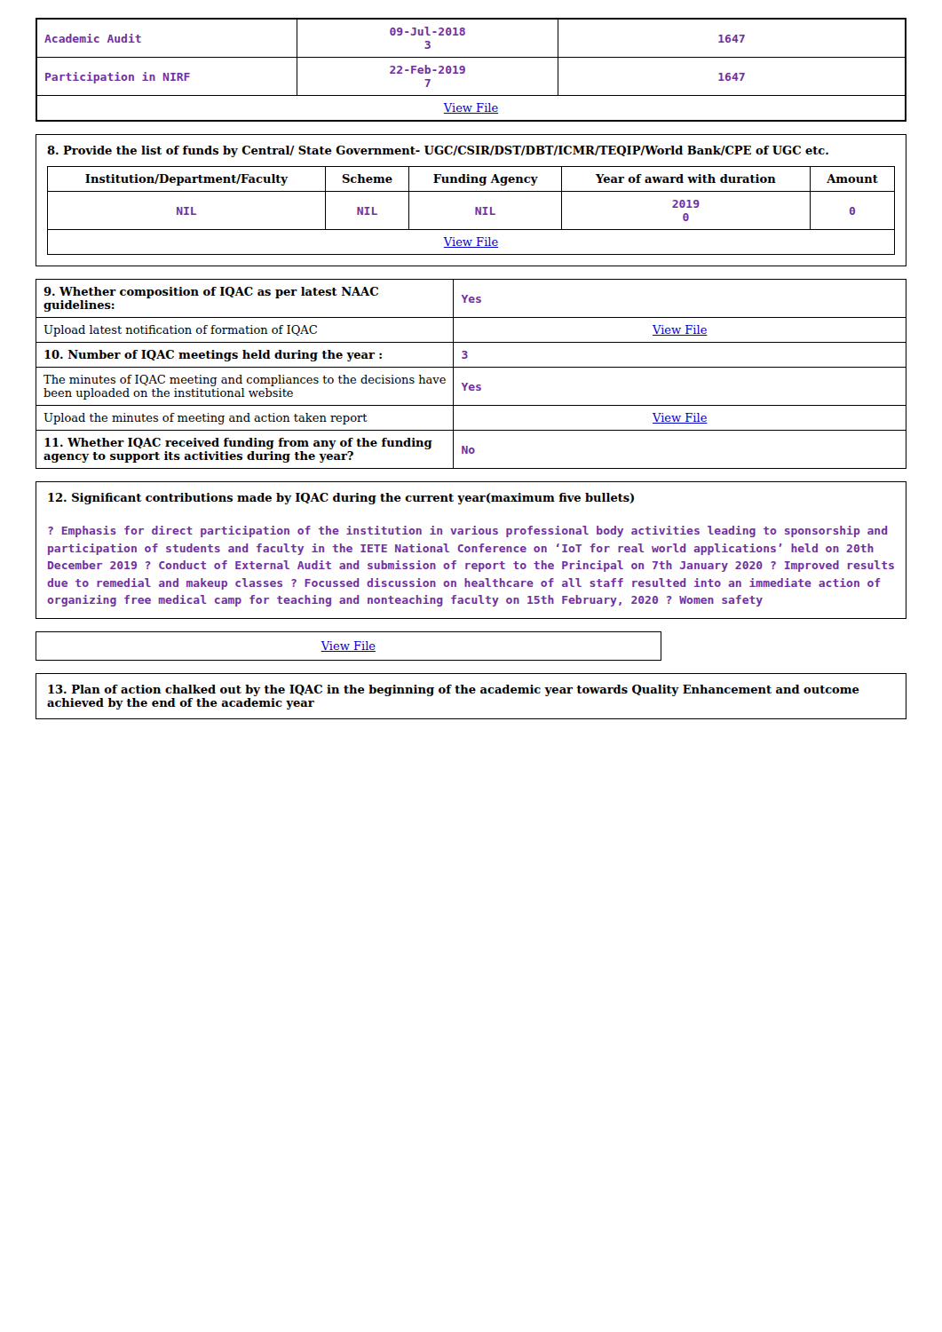| Academic Audit | 09-Jul-2018 3 | 1647 |
| Participation in NIRF | 22-Feb-2019 7 | 1647 |
| View File |
8. Provide the list of funds by Central/ State Government- UGC/CSIR/DST/DBT/ICMR/TEQIP/World Bank/CPE of UGC etc.
| Institution/Department/Faculty | Scheme | Funding Agency | Year of award with duration | Amount |
| --- | --- | --- | --- | --- |
| NIL | NIL | NIL | 2019 0 | 0 |
| View File |
| 9. Whether composition of IQAC as per latest NAAC guidelines: | Yes |
| Upload latest notification of formation of IQAC | View File |
| 10. Number of IQAC meetings held during the year : | 3 |
| The minutes of IQAC meeting and compliances to the decisions have been uploaded on the institutional website | Yes |
| Upload the minutes of meeting and action taken report | View File |
| 11. Whether IQAC received funding from any of the funding agency to support its activities during the year? | No |
12. Significant contributions made by IQAC during the current year(maximum five bullets)
? Emphasis for direct participation of the institution in various professional body activities leading to sponsorship and participation of students and faculty in the IETE National Conference on ‘IoT for real world applications’ held on 20th December 2019 ? Conduct of External Audit and submission of report to the Principal on 7th January 2020 ? Improved results due to remedial and makeup classes ? Focussed discussion on healthcare of all staff resulted into an immediate action of organizing free medical camp for teaching and nonteaching faculty on 15th February, 2020 ? Women safety
View File
13. Plan of action chalked out by the IQAC in the beginning of the academic year towards Quality Enhancement and outcome achieved by the end of the academic year